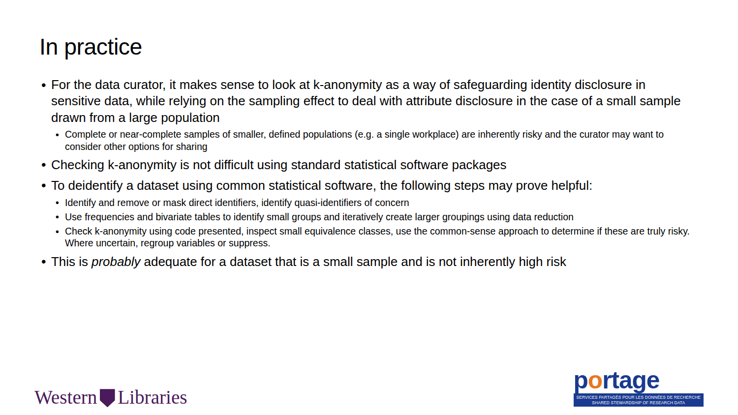In practice
For the data curator, it makes sense to look at k-anonymity as a way of safeguarding identity disclosure in sensitive data, while relying on the sampling effect to deal with attribute disclosure in the case of a small sample drawn from a large population
Complete or near-complete samples of smaller, defined populations (e.g. a single workplace) are inherently risky and the curator may want to consider other options for sharing
Checking k-anonymity is not difficult using standard statistical software packages
To deidentify a dataset using common statistical software, the following steps may prove helpful:
Identify and remove or mask direct identifiers, identify quasi-identifiers of concern
Use frequencies and bivariate tables to identify small groups and iteratively create larger groupings using data reduction
Check k-anonymity using code presented, inspect small equivalence classes, use the common-sense approach to determine if these are truly risky. Where uncertain, regroup variables or suppress.
This is probably adequate for a dataset that is a small sample and is not inherently high risk
Western Libraries
portage SERVICES PARTAGÉS POUR LES DONNÉES DE RECHERCHE
SHARED STEWARDSHIP OF RESEARCH DATA